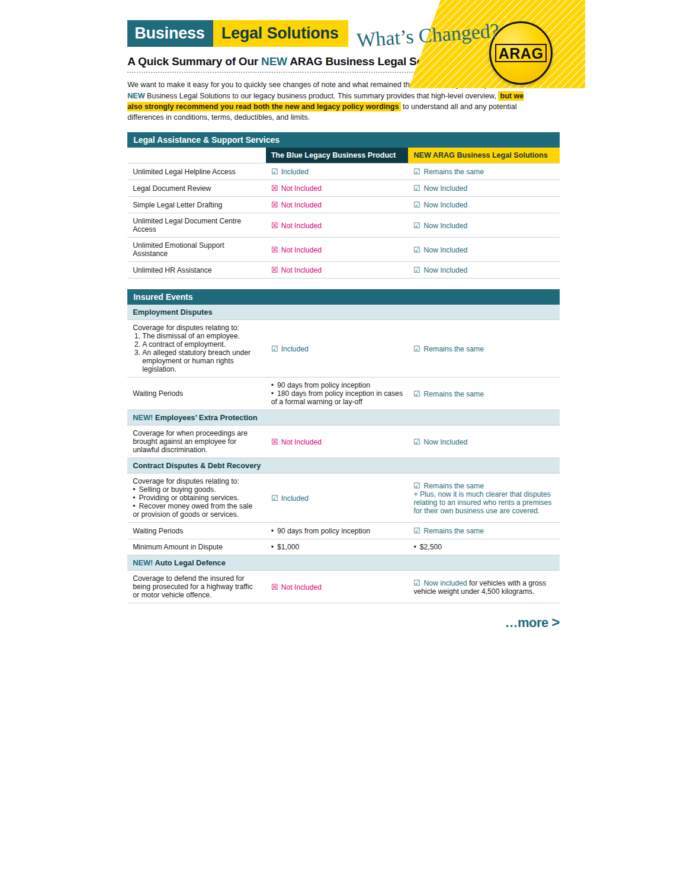ARAG
Business
Legal Solutions
What’s Changed?
A Quick Summary of Our NEW ARAG Business Legal Solutions Policy
We want to make it easy for you to quickly see changes of note and what remained the same when you compare our NEW Business Legal Solutions to our legacy business product. This summary provides that high-level overview, but we also strongly recommend you read both the new and legacy policy wordings to understand all and any potential differences in conditions, terms, deductibles, and limits.
Legal Assistance & Support Services
| | The Blue Legacy Business Product | NEW ARAG Business Legal Solutions |
| --- | --- | --- |
| Unlimited Legal Helpline Access | Included | Remains the same |
| Legal Document Review | Not Included | Now Included |
| Simple Legal Letter Drafting | Not Included | Now Included |
| Unlimited Legal Document Centre Access | Not Included | Now Included |
| Unlimited Emotional Support Assistance | Not Included | Now Included |
| Unlimited HR Assistance | Not Included | Now Included |
Insured Events
| Employment Disputes |
| Coverage for disputes relating to: The dismissal of an employee. A contract of employment. An alleged statutory breach under employment or human rights legislation. | Included | Remains the same |
| Waiting Periods | 90 days from policy inception 180 days from policy inception in cases of a formal warning or lay-off | Remains the same |
| NEW! Employees’ Extra Protection |
| Coverage for when proceedings are brought against an employee for unlawful discrimination. | Not Included | Now Included |
| Contract Disputes & Debt Recovery |
| Coverage for disputes relating to: Selling or buying goods. Providing or obtaining services. Recover money owed from the sale or provision of goods or services. | Included | Remains the same + Plus, now it is much clearer that disputes relating to an insured who rents a premises for their own business use are covered. |
| Waiting Periods | 90 days from policy inception | Remains the same |
| Minimum Amount in Dispute | $1,000 | $2,500 |
| NEW! Auto Legal Defence |
| Coverage to defend the insured for being prosecuted for a highway traffic or motor vehicle offence. | Not Included | Now included for vehicles with a gross vehicle weight under 4,500 kilograms. |
…more >